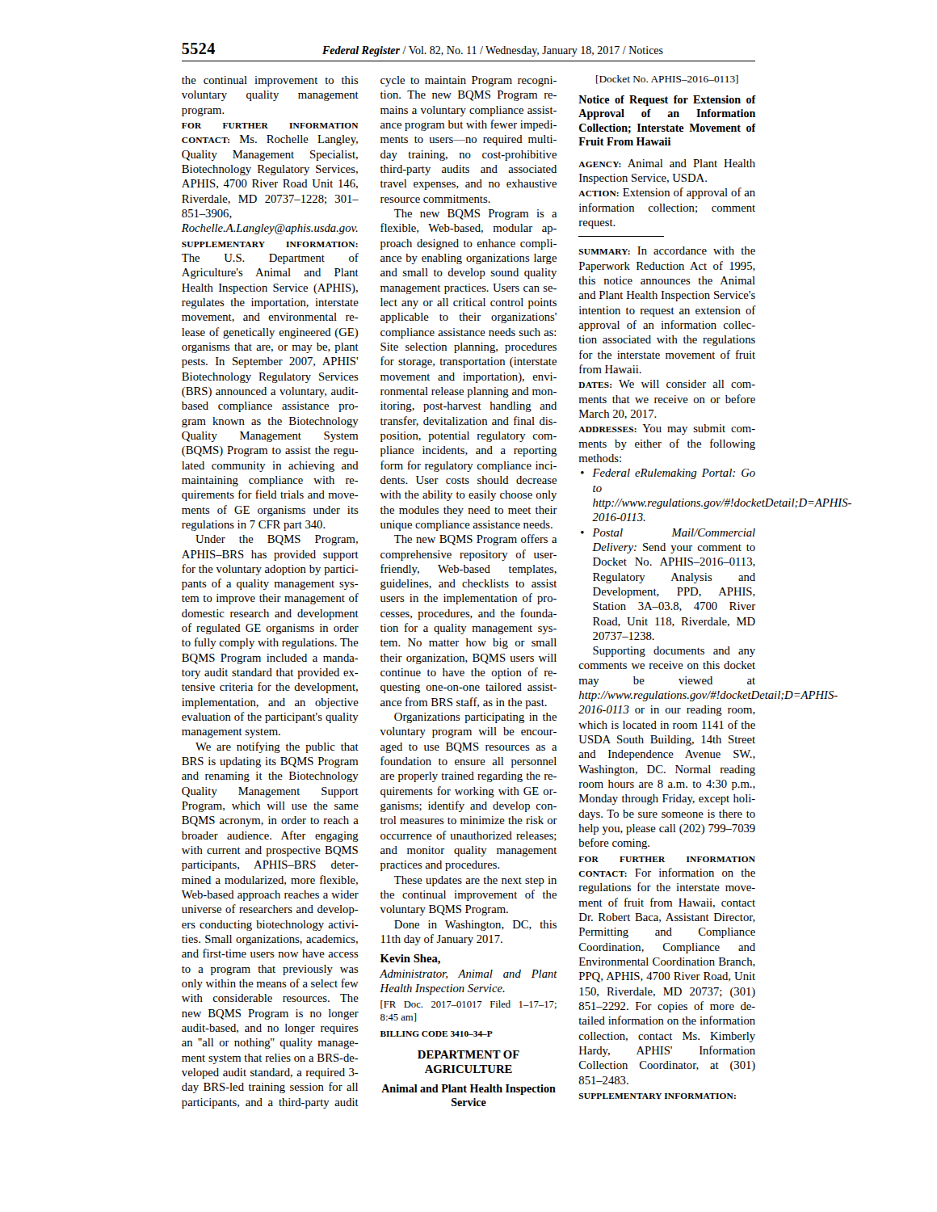5524
Federal Register / Vol. 82, No. 11 / Wednesday, January 18, 2017 / Notices
the continual improvement to this voluntary quality management program.
For further information contact: Ms. Rochelle Langley, Quality Management Specialist, Biotechnology Regulatory Services, APHIS, 4700 River Road Unit 146, Riverdale, MD 20737–1228; 301–851–3906, Rochelle.A.Langley@aphis.usda.gov.
Supplementary information: The U.S. Department of Agriculture's Animal and Plant Health Inspection Service (APHIS), regulates the importation, interstate movement, and environmental release of genetically engineered (GE) organisms that are, or may be, plant pests. In September 2007, APHIS' Biotechnology Regulatory Services (BRS) announced a voluntary, audit-based compliance assistance program known as the Biotechnology Quality Management System (BQMS) Program to assist the regulated community in achieving and maintaining compliance with requirements for field trials and movements of GE organisms under its regulations in 7 CFR part 340.
Under the BQMS Program, APHIS–BRS has provided support for the voluntary adoption by participants of a quality management system to improve their management of domestic research and development of regulated GE organisms in order to fully comply with regulations. The BQMS Program included a mandatory audit standard that provided extensive criteria for the development, implementation, and an objective evaluation of the participant's quality management system.
We are notifying the public that BRS is updating its BQMS Program and renaming it the Biotechnology Quality Management Support Program, which will use the same BQMS acronym, in order to reach a broader audience. After engaging with current and prospective BQMS participants, APHIS–BRS determined a modularized, more flexible, Web-based approach reaches a wider universe of researchers and developers conducting biotechnology activities. Small organizations, academics, and first-time users now have access to a program that previously was only within the means of a select few with considerable resources. The new BQMS Program is no longer audit-based, and no longer requires an ''all or nothing'' quality management system that relies on a BRS-developed audit standard, a required 3-day BRS-led training session for all participants, and a third-party audit cycle to maintain Program recognition. The new BQMS Program remains a voluntary compliance assistance program but with fewer impediments to users—no required multi-day training, no cost-prohibitive third-party audits and associated travel expenses, and no exhaustive resource commitments.
The new BQMS Program is a flexible, Web-based, modular approach designed to enhance compliance by enabling organizations large and small to develop sound quality management practices. Users can select any or all critical control points applicable to their organizations' compliance assistance needs such as: Site selection planning, procedures for storage, transportation (interstate movement and importation), environmental release planning and monitoring, post-harvest handling and transfer, devitalization and final disposition, potential regulatory compliance incidents, and a reporting form for regulatory compliance incidents. User costs should decrease with the ability to easily choose only the modules they need to meet their unique compliance assistance needs.
The new BQMS Program offers a comprehensive repository of user-friendly, Web-based templates, guidelines, and checklists to assist users in the implementation of processes, procedures, and the foundation for a quality management system. No matter how big or small their organization, BQMS users will continue to have the option of requesting one-on-one tailored assistance from BRS staff, as in the past.
Organizations participating in the voluntary program will be encouraged to use BQMS resources as a foundation to ensure all personnel are properly trained regarding the requirements for working with GE organisms; identify and develop control measures to minimize the risk or occurrence of unauthorized releases; and monitor quality management practices and procedures.
These updates are the next step in the continual improvement of the voluntary BQMS Program.
Done in Washington, DC, this 11th day of January 2017.
Kevin Shea,
Administrator, Animal and Plant Health Inspection Service.
[FR Doc. 2017–01017 Filed 1–17–17; 8:45 am]
BILLING CODE 3410–34–P
DEPARTMENT OF AGRICULTURE
Animal and Plant Health Inspection Service
[Docket No. APHIS–2016–0113]
Notice of Request for Extension of Approval of an Information Collection; Interstate Movement of Fruit From Hawaii
Agency: Animal and Plant Health Inspection Service, USDA.
Action: Extension of approval of an information collection; comment request.
Summary: In accordance with the Paperwork Reduction Act of 1995, this notice announces the Animal and Plant Health Inspection Service's intention to request an extension of approval of an information collection associated with the regulations for the interstate movement of fruit from Hawaii.
Dates: We will consider all comments that we receive on or before March 20, 2017.
Addresses: You may submit comments by either of the following methods:
Federal eRulemaking Portal: Go to http://www.regulations.gov/#!docketDetail;D=APHIS-2016-0113.
Postal Mail/Commercial Delivery: Send your comment to Docket No. APHIS–2016–0113, Regulatory Analysis and Development, PPD, APHIS, Station 3A–03.8, 4700 River Road, Unit 118, Riverdale, MD 20737–1238.
Supporting documents and any comments we receive on this docket may be viewed at http://www.regulations.gov/#!docketDetail;D=APHIS-2016-0113 or in our reading room, which is located in room 1141 of the USDA South Building, 14th Street and Independence Avenue SW., Washington, DC. Normal reading room hours are 8 a.m. to 4:30 p.m., Monday through Friday, except holidays. To be sure someone is there to help you, please call (202) 799–7039 before coming.
For further information contact: For information on the regulations for the interstate movement of fruit from Hawaii, contact Dr. Robert Baca, Assistant Director, Permitting and Compliance Coordination, Compliance and Environmental Coordination Branch, PPQ, APHIS, 4700 River Road, Unit 150, Riverdale, MD 20737; (301) 851–2292. For copies of more detailed information on the information collection, contact Ms. Kimberly Hardy, APHIS' Information Collection Coordinator, at (301) 851–2483.
Supplementary information: